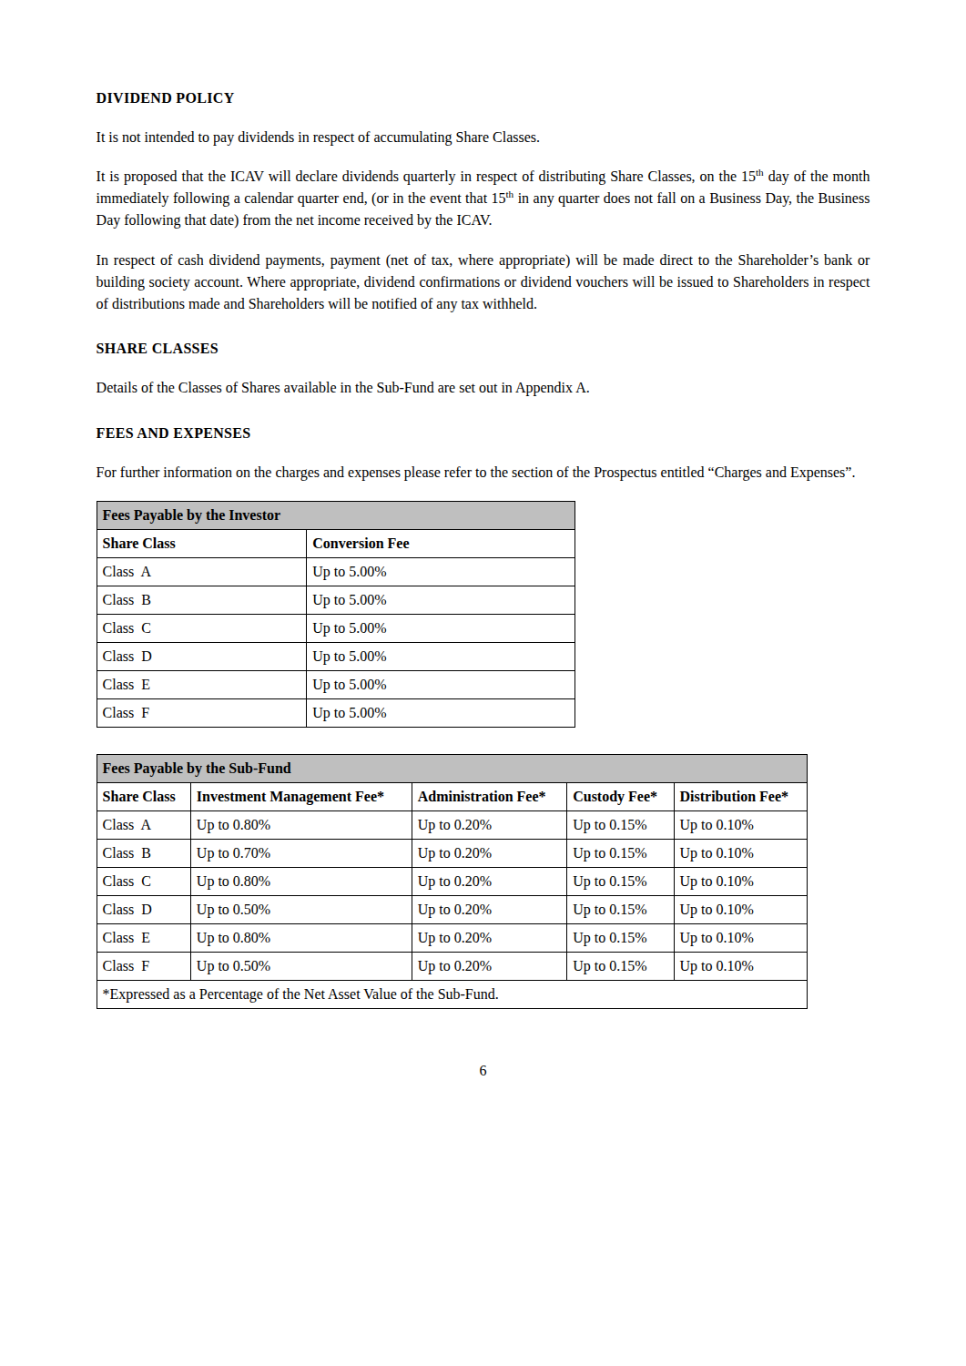DIVIDEND POLICY
It is not intended to pay dividends in respect of accumulating Share Classes.
It is proposed that the ICAV will declare dividends quarterly in respect of distributing Share Classes, on the 15th day of the month immediately following a calendar quarter end, (or in the event that 15th in any quarter does not fall on a Business Day, the Business Day following that date) from the net income received by the ICAV.
In respect of cash dividend payments, payment (net of tax, where appropriate) will be made direct to the Shareholder’s bank or building society account. Where appropriate, dividend confirmations or dividend vouchers will be issued to Shareholders in respect of distributions made and Shareholders will be notified of any tax withheld.
SHARE CLASSES
Details of the Classes of Shares available in the Sub-Fund are set out in Appendix A.
FEES AND EXPENSES
For further information on the charges and expenses please refer to the section of the Prospectus entitled “Charges and Expenses”.
| Fees Payable by the Investor |
| --- |
| Share Class | Conversion Fee |
| Class A | Up to 5.00% |
| Class B | Up to 5.00% |
| Class C | Up to 5.00% |
| Class D | Up to 5.00% |
| Class E | Up to 5.00% |
| Class F | Up to 5.00% |
| Fees Payable by the Sub-Fund |
| --- |
| Share Class | Investment Management Fee* | Administration Fee* | Custody Fee* | Distribution Fee* |
| Class A | Up to 0.80% | Up to 0.20% | Up to 0.15% | Up to 0.10% |
| Class B | Up to 0.70% | Up to 0.20% | Up to 0.15% | Up to 0.10% |
| Class C | Up to 0.80% | Up to 0.20% | Up to 0.15% | Up to 0.10% |
| Class D | Up to 0.50% | Up to 0.20% | Up to 0.15% | Up to 0.10% |
| Class E | Up to 0.80% | Up to 0.20% | Up to 0.15% | Up to 0.10% |
| Class F | Up to 0.50% | Up to 0.20% | Up to 0.15% | Up to 0.10% |
| *Expressed as a Percentage of the Net Asset Value of the Sub-Fund. |
6